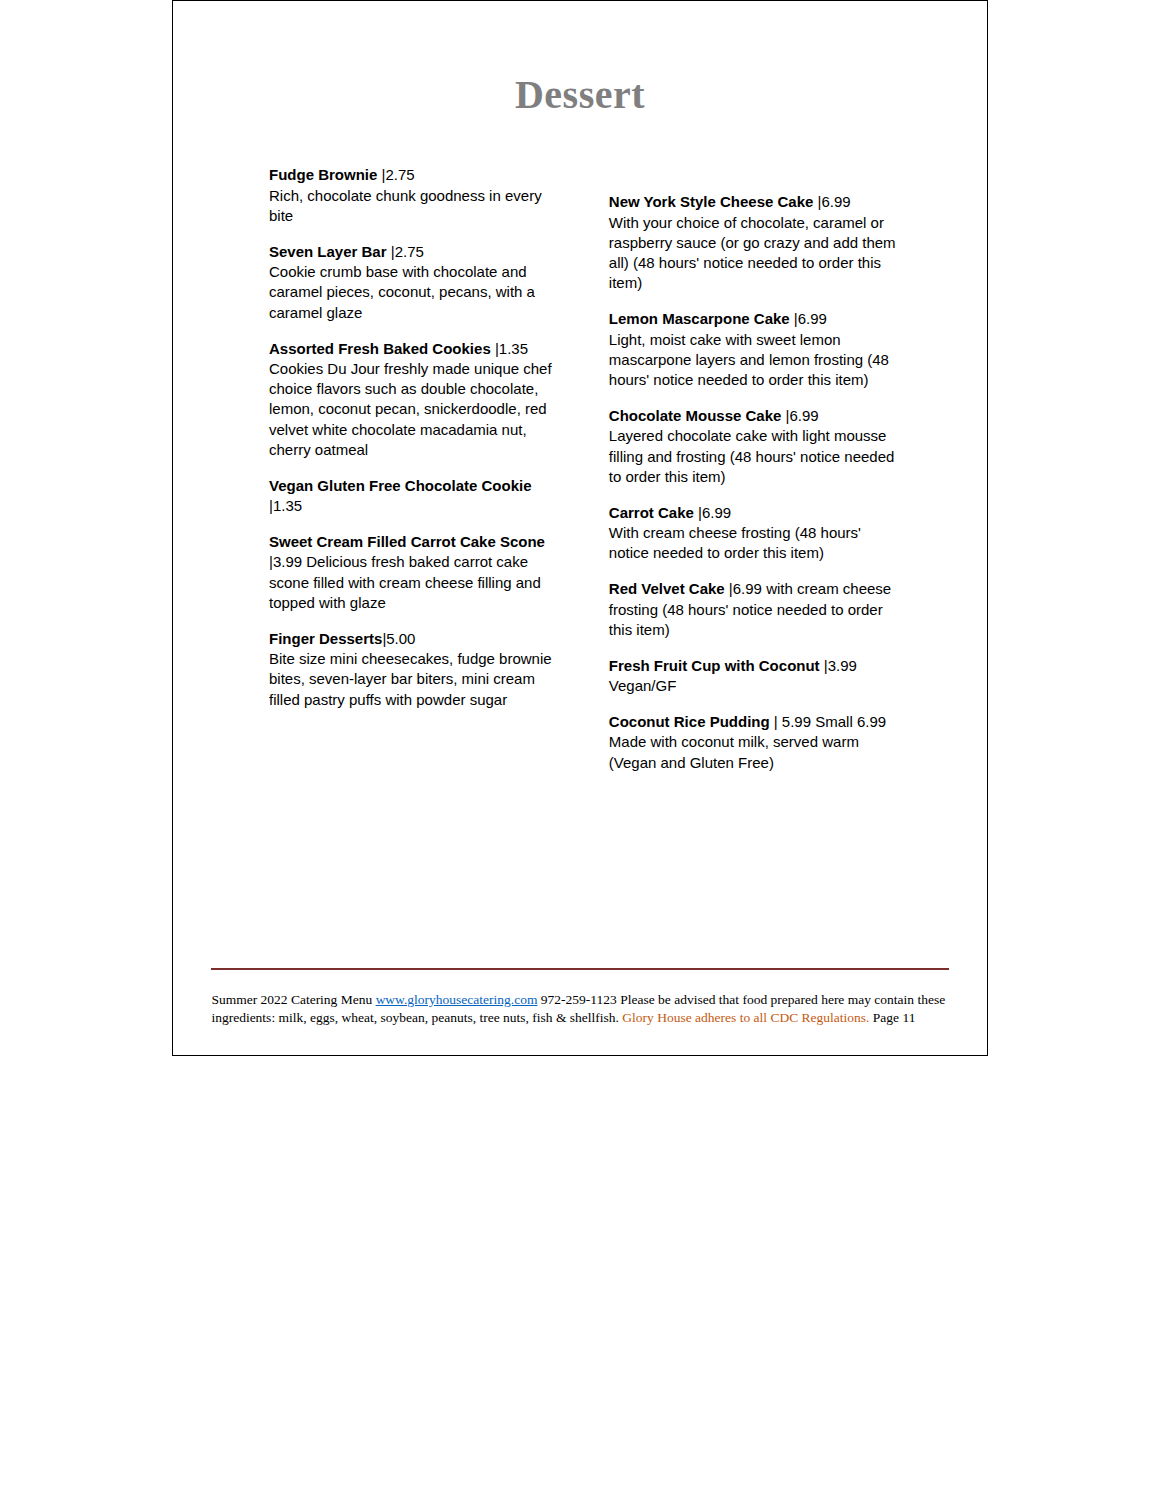Dessert
Fudge Brownie |2.75
Rich, chocolate chunk goodness in every bite
Seven Layer Bar |2.75
Cookie crumb base with chocolate and caramel pieces, coconut, pecans, with a caramel glaze
Assorted Fresh Baked Cookies |1.35
Cookies Du Jour freshly made unique chef choice flavors such as double chocolate, lemon, coconut pecan, snickerdoodle, red velvet white chocolate macadamia nut, cherry oatmeal
Vegan Gluten Free Chocolate Cookie |1.35
Sweet Cream Filled Carrot Cake Scone |3.99 Delicious fresh baked carrot cake scone filled with cream cheese filling and topped with glaze
Finger Desserts|5.00
Bite size mini cheesecakes, fudge brownie bites, seven-layer bar biters, mini cream filled pastry puffs with powder sugar
New York Style Cheese Cake |6.99
With your choice of chocolate, caramel or raspberry sauce (or go crazy and add them all) (48 hours' notice needed to order this item)
Lemon Mascarpone Cake |6.99
Light, moist cake with sweet lemon mascarpone layers and lemon frosting (48 hours' notice needed to order this item)
Chocolate Mousse Cake |6.99
Layered chocolate cake with light mousse filling and frosting (48 hours' notice needed to order this item)
Carrot Cake |6.99
With cream cheese frosting (48 hours' notice needed to order this item)
Red Velvet Cake |6.99 with cream cheese frosting (48 hours' notice needed to order this item)
Fresh Fruit Cup with Coconut |3.99
Vegan/GF
Coconut Rice Pudding | 5.99 Small 6.99
Made with coconut milk, served warm (Vegan and Gluten Free)
Summer 2022 Catering Menu www.gloryhousecatering.com 972-259-1123 Please be advised that food prepared here may contain these ingredients: milk, eggs, wheat, soybean, peanuts, tree nuts, fish & shellfish. Glory House adheres to all CDC Regulations. Page 11